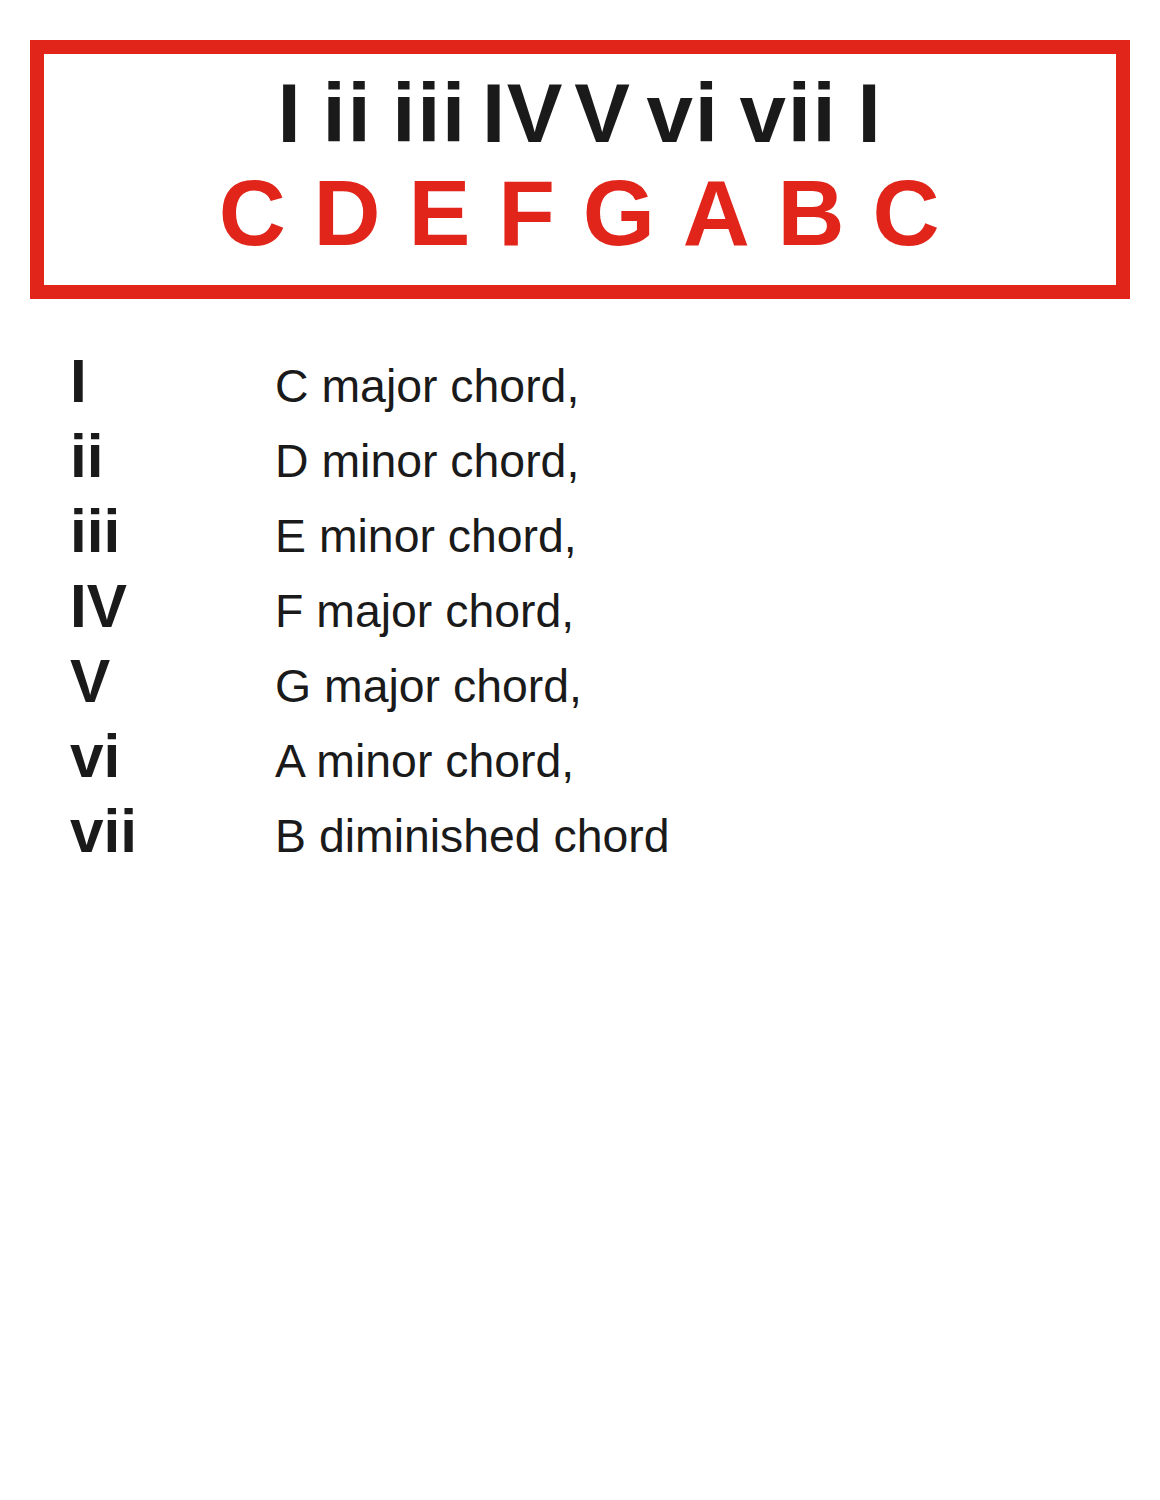Iii iii IV Vvi vii I
CDEFGABC
IC major chord,
ii D minor chord,
iii E minor chord,
IV F major chord,
VG major chord,
vi A minor chord,
vii B diminished chord